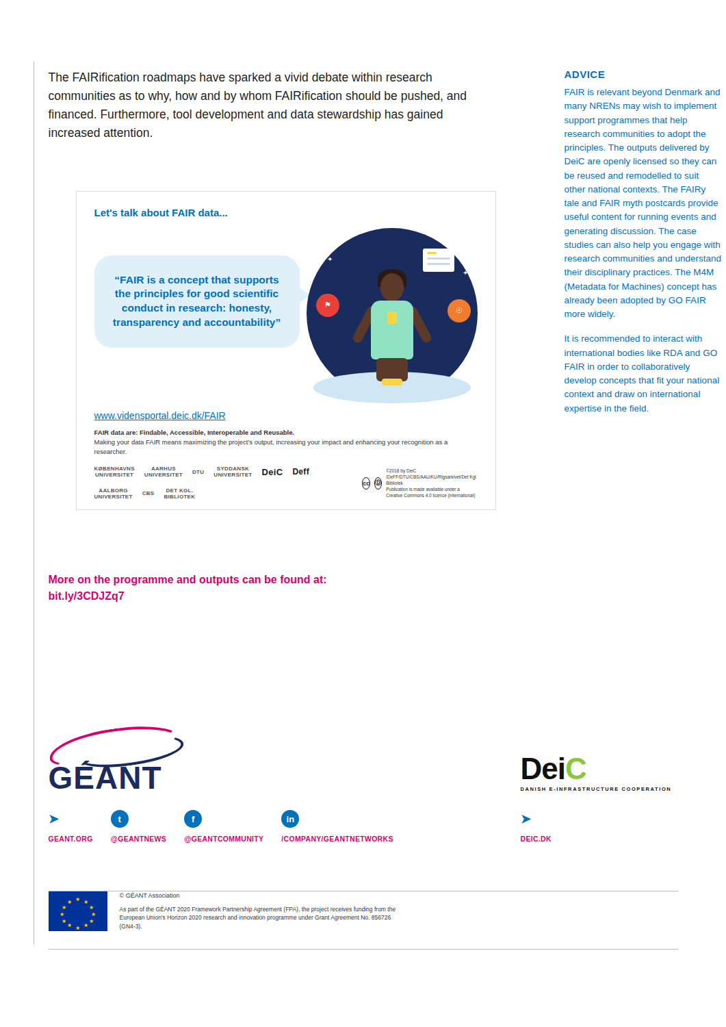The FAIRification roadmaps have sparked a vivid debate within research communities as to why, how and by whom FAIRification should be pushed, and financed. Furthermore, tool development and data stewardship has gained increased attention.
Let's talk about FAIR data...
“FAIR is a concept that supports the principles for good scientific conduct in research: honesty, transparency and accountability”
⚑
☉
✦ ✦ ✦
www.vidensportal.deic.dk/FAIR
FAIR data are: Findable, Accessible, Interoperable and Reusable.
Making your data FAIR means maximizing the project's output, increasing your impact and enhancing your recognition as a researcher.
KØBENHAVNS
UNIVERSITET AARHUS
UNIVERSITET DTU SYDDANSK
UNIVERSITET DeiC Deff AALBORG
UNIVERSITET CBS DET KGL.
BIBLIOTEK
cc Ⓓ ©2018 by DeiC /DeFF/DTU/CBS/AAU/KU/Rigsarkivet/Det Kgl Bibliotek
Publication is made available under a Creative Commons 4.0 licence (international)
More on the programme and outputs can be found at:
bit.ly/3CDJZq7
Advice
FAIR is relevant beyond Denmark and many NRENs may wish to implement support programmes that help research communities to adopt the principles. The outputs delivered by DeiC are openly licensed so they can be reused and remodelled to suit other national contexts. The FAIRy tale and FAIR myth postcards provide useful content for running events and generating discussion. The case studies can also help you engage with research communities and understand their disciplinary practices. The M4M (Metadata for Machines) concept has already been adopted by GO FAIR more widely.
It is recommended to interact with international bodies like RDA and GO FAIR in order to collaboratively develop concepts that fit your national context and draw on international expertise in the field.
GÉANT
➤
GEANT.ORG
t
@GEANTNEWS
f
@GEANTCOMMUNITY
in
/COMPANY/GEANTNETWORKS
DeiC
DANISH E-INFRASTRUCTURE COOPERATION
➤
DEIC.DK
★ ★ ★ ★ ★ ★ ★ ★ ★ ★ ★ ★
© GÉANT Association
As part of the GÉANT 2020 Framework Partnership Agreement (FPA), the project receives funding from the European Union's Horizon 2020 research and innovation programme under Grant Agreement No. 856726 (GN4-3).